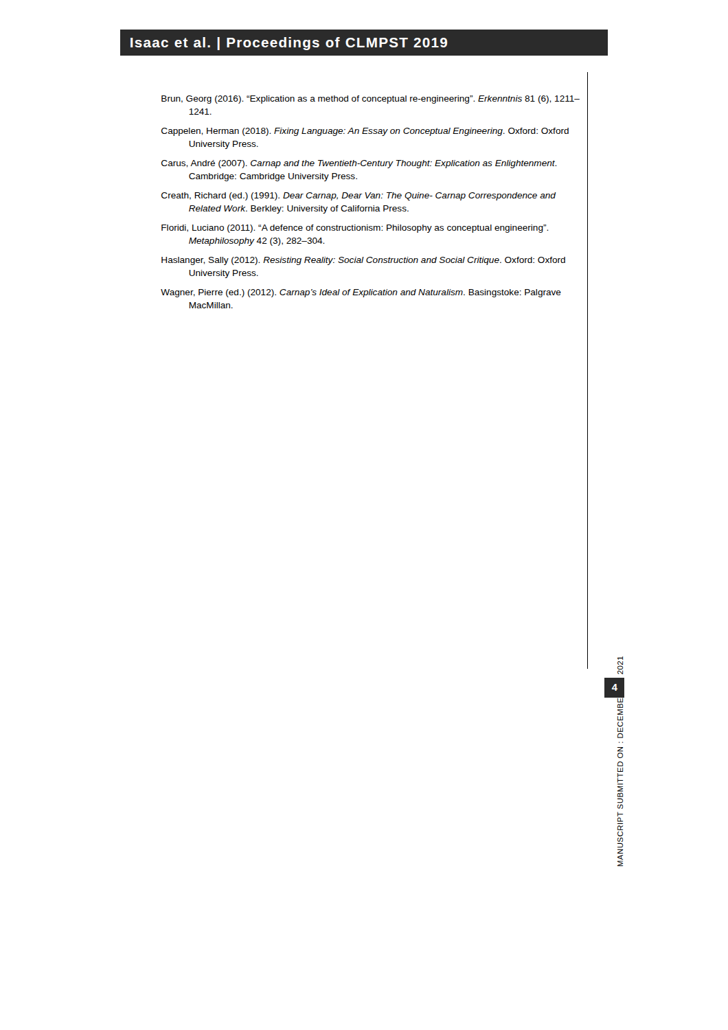Isaac et al. | Proceedings of CLMPST 2019
Brun, Georg (2016). “Explication as a method of conceptual re-engineering”. Erkenntnis 81 (6), 1211–1241.
Cappelen, Herman (2018). Fixing Language: An Essay on Conceptual Engineering. Oxford: Oxford University Press.
Carus, André (2007). Carnap and the Twentieth-Century Thought: Explication as Enlightenment. Cambridge: Cambridge University Press.
Creath, Richard (ed.) (1991). Dear Carnap, Dear Van: The Quine- Carnap Correspondence and Related Work. Berkley: University of California Press.
Floridi, Luciano (2011). “A defence of constructionism: Philosophy as conceptual engineering”. Metaphilosophy 42 (3), 282–304.
Haslanger, Sally (2012). Resisting Reality: Social Construction and Social Critique. Oxford: Oxford University Press.
Wagner, Pierre (ed.) (2012). Carnap’s Ideal of Explication and Naturalism. Basingstoke: Palgrave MacMillan.
MANUSCRIPT SUBMITTED ON : DECEMBER 29, 2021
4